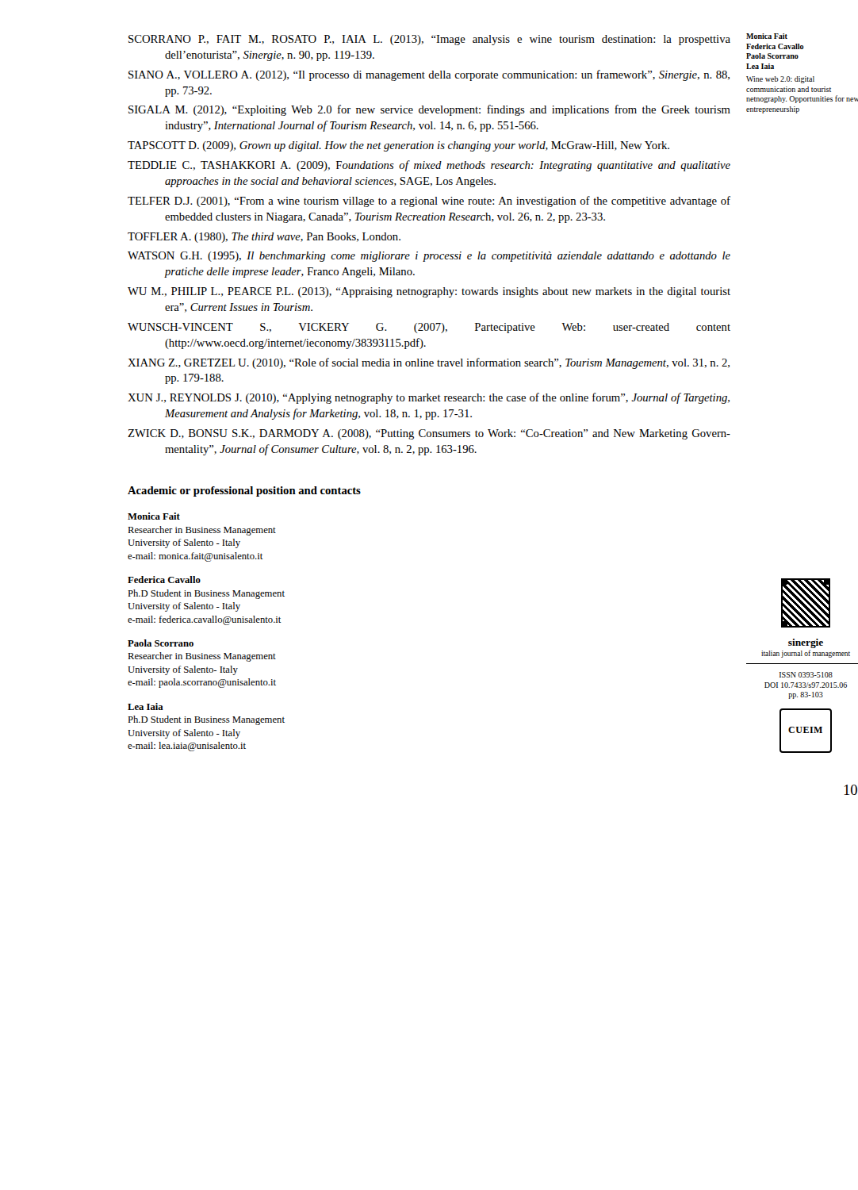Monica Fait
Federica Cavallo
Paola Scorrano
Lea Iaia
Wine web 2.0: digital communication and tourist netnography. Opportunities for new entrepreneurship
SCORRANO P., FAIT M., ROSATO P., IAIA L. (2013), “Image analysis e wine tourism destination: la prospettiva dell’enoturista”, Sinergie, n. 90, pp. 119-139.
SIANO A., VOLLERO A. (2012), “Il processo di management della corporate communication: un framework”, Sinergie, n. 88, pp. 73-92.
SIGALA M. (2012), “Exploiting Web 2.0 for new service development: findings and implications from the Greek tourism industry”, International Journal of Tourism Research, vol. 14, n. 6, pp. 551-566.
TAPSCOTT D. (2009), Grown up digital. How the net generation is changing your world, McGraw-Hill, New York.
TEDDLIE C., TASHAKKORI A. (2009), Foundations of mixed methods research: Integrating quantitative and qualitative approaches in the social and behavioral sciences, SAGE, Los Angeles.
TELFER D.J. (2001), “From a wine tourism village to a regional wine route: An investigation of the competitive advantage of embedded clusters in Niagara, Canada”, Tourism Recreation Research, vol. 26, n. 2, pp. 23-33.
TOFFLER A. (1980), The third wave, Pan Books, London.
WATSON G.H. (1995), Il benchmarking come migliorare i processi e la competitività aziendale adattando e adottando le pratiche delle imprese leader, Franco Angeli, Milano.
WU M., PHILIP L., PEARCE P.L. (2013), “Appraising netnography: towards insights about new markets in the digital tourist era”, Current Issues in Tourism.
WUNSCH-VINCENT S., VICKERY G. (2007), Partecipative Web: user-created content (http://www.oecd.org/internet/ieconomy/38393115.pdf).
XIANG Z., GRETZEL U. (2010), “Role of social media in online travel information search”, Tourism Management, vol. 31, n. 2, pp. 179-188.
XUN J., REYNOLDS J. (2010), “Applying netnography to market research: the case of the online forum”, Journal of Targeting, Measurement and Analysis for Marketing, vol. 18, n. 1, pp. 17-31.
ZWICK D., BONSU S.K., DARMODY A. (2008), “Putting Consumers to Work: “Co-Creation” and New Marketing Govern-mentality”, Journal of Consumer Culture, vol. 8, n. 2, pp. 163-196.
Academic or professional position and contacts
Monica Fait
Researcher in Business Management
University of Salento - Italy
e-mail: monica.fait@unisalento.it
Federica Cavallo
Ph.D Student in Business Management
University of Salento - Italy
e-mail: federica.cavallo@unisalento.it
Paola Scorrano
Researcher in Business Management
University of Salento- Italy
e-mail: paola.scorrano@unisalento.it
Lea Iaia
Ph.D Student in Business Management
University of Salento - Italy
e-mail: lea.iaia@unisalento.it
sinergie
italian journal of management
ISSN 0393-5108
DOI 10.7433/s97.2015.06
pp. 83-103
CUEIM
103